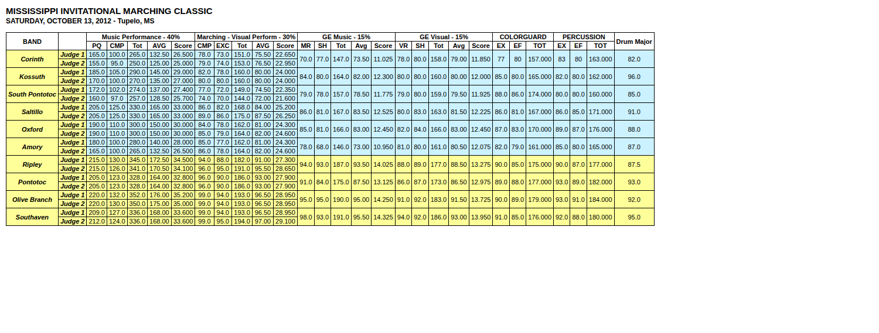MISSISSIPPI INVITATIONAL MARCHING CLASSIC
SATURDAY, OCTOBER 13, 2012 - Tupelo, MS
| BAND | | Music Performance - 40% | Marching - Visual Perform - 30% | GE Music - 15% | GE Visual - 15% | COLORGUARD | PERCUSSION | Drum Major |
| --- | --- | --- | --- | --- | --- | --- | --- | --- |
| PQ | CMP | Tot | AVG | Score | CMP | EXC | Tot | AVG | Score | MR | SH | Tot | Avg | Score | VR | SH | Tot | Avg | Score | EX | EF | TOT | EX | EF | TOT |
| Corinth | Judge 1 | 165.0 | 100.0 | 265.0 | 132.50 | 26.500 | 78.0 | 73.0 | 151.0 | 75.50 | 22.650 | 70.0 | 77.0 | 147.0 | 73.50 | 11.025 | 78.0 | 80.0 | 158.0 | 79.00 | 11.850 | 77 | 80 | 157.000 | 83 | 80 | 163.000 | 82.0 |
| Judge 2 | 155.0 | 95.0 | 250.0 | 125.00 | 25.000 | 79.0 | 74.0 | 153.0 | 76.50 | 22.950 |
| Kossuth | Judge 1 | 185.0 | 105.0 | 290.0 | 145.00 | 29.000 | 82.0 | 78.0 | 160.0 | 80.00 | 24.000 | 84.0 | 80.0 | 164.0 | 82.00 | 12.300 | 80.0 | 80.0 | 160.0 | 80.00 | 12.000 | 85.0 | 80.0 | 165.000 | 82.0 | 80.0 | 162.000 | 96.0 |
| Judge 2 | 170.0 | 100.0 | 270.0 | 135.00 | 27.000 | 80.0 | 80.0 | 160.0 | 80.00 | 24.000 |
| South Pontotoc | Judge 1 | 172.0 | 102.0 | 274.0 | 137.00 | 27.400 | 77.0 | 72.0 | 149.0 | 74.50 | 22.350 | 79.0 | 78.0 | 157.0 | 78.50 | 11.775 | 79.0 | 80.0 | 159.0 | 79.50 | 11.925 | 88.0 | 86.0 | 174.000 | 80.0 | 80.0 | 160.000 | 85.0 |
| Judge 2 | 160.0 | 97.0 | 257.0 | 128.50 | 25.700 | 74.0 | 70.0 | 144.0 | 72.00 | 21.600 |
| Saltillo | Judge 1 | 205.0 | 125.0 | 330.0 | 165.00 | 33.000 | 86.0 | 82.0 | 168.0 | 84.00 | 25.200 | 86.0 | 81.0 | 167.0 | 83.50 | 12.525 | 80.0 | 83.0 | 163.0 | 81.50 | 12.225 | 86.0 | 81.0 | 167.000 | 86.0 | 85.0 | 171.000 | 91.0 |
| Judge 2 | 205.0 | 125.0 | 330.0 | 165.00 | 33.000 | 89.0 | 86.0 | 175.0 | 87.50 | 26.250 |
| Oxford | Judge 1 | 190.0 | 110.0 | 300.0 | 150.00 | 30.000 | 84.0 | 78.0 | 162.0 | 81.00 | 24.300 | 85.0 | 81.0 | 166.0 | 83.00 | 12.450 | 82.0 | 84.0 | 166.0 | 83.00 | 12.450 | 87.0 | 83.0 | 170.000 | 89.0 | 87.0 | 176.000 | 88.0 |
| Judge 2 | 190.0 | 110.0 | 300.0 | 150.00 | 30.000 | 85.0 | 79.0 | 164.0 | 82.00 | 24.600 |
| Amory | Judge 1 | 180.0 | 100.0 | 280.0 | 140.00 | 28.000 | 85.0 | 77.0 | 162.0 | 81.00 | 24.300 | 78.0 | 68.0 | 146.0 | 73.00 | 10.950 | 81.0 | 80.0 | 161.0 | 80.50 | 12.075 | 82.0 | 79.0 | 161.000 | 85.0 | 80.0 | 165.000 | 87.0 |
| Judge 2 | 165.0 | 100.0 | 265.0 | 132.50 | 26.500 | 86.0 | 78.0 | 164.0 | 82.00 | 24.600 |
| Ripley | Judge 1 | 215.0 | 130.0 | 345.0 | 172.50 | 34.500 | 94.0 | 88.0 | 182.0 | 91.00 | 27.300 | 94.0 | 93.0 | 187.0 | 93.50 | 14.025 | 88.0 | 89.0 | 177.0 | 88.50 | 13.275 | 90.0 | 85.0 | 175.000 | 90.0 | 87.0 | 177.000 | 87.5 |
| Judge 2 | 215.0 | 126.0 | 341.0 | 170.50 | 34.100 | 96.0 | 95.0 | 191.0 | 95.50 | 28.650 |
| Pontotoc | Judge 1 | 205.0 | 123.0 | 328.0 | 164.00 | 32.800 | 96.0 | 90.0 | 186.0 | 93.00 | 27.900 | 91.0 | 84.0 | 175.0 | 87.50 | 13.125 | 86.0 | 87.0 | 173.0 | 86.50 | 12.975 | 89.0 | 88.0 | 177.000 | 93.0 | 89.0 | 182.000 | 93.0 |
| Judge 2 | 205.0 | 123.0 | 328.0 | 164.00 | 32.800 | 96.0 | 90.0 | 186.0 | 93.00 | 27.900 |
| Olive Branch | Judge 1 | 220.0 | 132.0 | 352.0 | 176.00 | 35.200 | 99.0 | 94.0 | 193.0 | 96.50 | 28.950 | 95.0 | 95.0 | 190.0 | 95.00 | 14.250 | 91.0 | 92.0 | 183.0 | 91.50 | 13.725 | 90.0 | 89.0 | 179.000 | 93.0 | 91.0 | 184.000 | 92.0 |
| Judge 2 | 220.0 | 130.0 | 350.0 | 175.00 | 35.000 | 99.0 | 94.0 | 193.0 | 96.50 | 28.950 |
| Southaven | Judge 1 | 209.0 | 127.0 | 336.0 | 168.00 | 33.600 | 99.0 | 94.0 | 193.0 | 96.50 | 28.950 | 98.0 | 93.0 | 191.0 | 95.50 | 14.325 | 94.0 | 92.0 | 186.0 | 93.00 | 13.950 | 91.0 | 85.0 | 176.000 | 92.0 | 88.0 | 180.000 | 95.0 |
| Judge 2 | 212.0 | 124.0 | 336.0 | 168.00 | 33.600 | 99.0 | 95.0 | 194.0 | 97.00 | 29.100 |